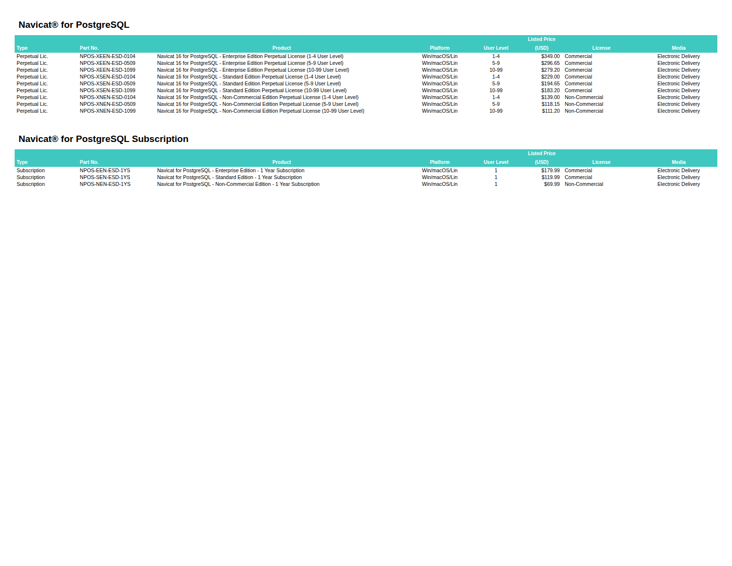Navicat® for PostgreSQL
| | | | | | Listed Price | | |
| --- | --- | --- | --- | --- | --- | --- | --- |
| Type | Part No. | Product | Platform | User Level | (USD) | License | Media |
| Perpetual Lic. | NPOS-XEEN-ESD-0104 | Navicat 16 for PostgreSQL - Enterprise Edition Perpetual License (1-4 User Level) | Win/macOS/Lin | 1-4 | $349.00 | Commercial | Electronic Delivery |
| Perpetual Lic. | NPOS-XEEN-ESD-0509 | Navicat 16 for PostgreSQL - Enterprise Edition Perpetual License (5-9 User Level) | Win/macOS/Lin | 5-9 | $296.65 | Commercial | Electronic Delivery |
| Perpetual Lic. | NPOS-XEEN-ESD-1099 | Navicat 16 for PostgreSQL - Enterprise Edition Perpetual License (10-99 User Level) | Win/macOS/Lin | 10-99 | $279.20 | Commercial | Electronic Delivery |
| Perpetual Lic. | NPOS-XSEN-ESD-0104 | Navicat 16 for PostgreSQL - Standard Edition Perpetual License (1-4 User Level) | Win/macOS/Lin | 1-4 | $229.00 | Commercial | Electronic Delivery |
| Perpetual Lic. | NPOS-XSEN-ESD-0509 | Navicat 16 for PostgreSQL - Standard Edition Perpetual License (5-9 User Level) | Win/macOS/Lin | 5-9 | $194.65 | Commercial | Electronic Delivery |
| Perpetual Lic. | NPOS-XSEN-ESD-1099 | Navicat 16 for PostgreSQL - Standard Edition Perpetual License (10-99 User Level) | Win/macOS/Lin | 10-99 | $183.20 | Commercial | Electronic Delivery |
| Perpetual Lic. | NPOS-XNEN-ESD-0104 | Navicat 16 for PostgreSQL - Non-Commercial Edition Perpetual License (1-4 User Level) | Win/macOS/Lin | 1-4 | $139.00 | Non-Commercial | Electronic Delivery |
| Perpetual Lic. | NPOS-XNEN-ESD-0509 | Navicat 16 for PostgreSQL - Non-Commercial Edition Perpetual License (5-9 User Level) | Win/macOS/Lin | 5-9 | $118.15 | Non-Commercial | Electronic Delivery |
| Perpetual Lic. | NPOS-XNEN-ESD-1099 | Navicat 16 for PostgreSQL - Non-Commercial Edition Perpetual License (10-99 User Level) | Win/macOS/Lin | 10-99 | $111.20 | Non-Commercial | Electronic Delivery |
Navicat® for PostgreSQL Subscription
| | | | | | Listed Price | | |
| --- | --- | --- | --- | --- | --- | --- | --- |
| Type | Part No. | Product | Platform | User Level | (USD) | License | Media |
| Subscription | NPOS-EEN-ESD-1YS | Navicat for PostgreSQL - Enterprise Edition - 1 Year Subscription | Win/macOS/Lin | 1 | $179.99 | Commercial | Electronic Delivery |
| Subscription | NPOS-SEN-ESD-1YS | Navicat for PostgreSQL - Standard Edition - 1 Year Subscription | Win/macOS/Lin | 1 | $119.99 | Commercial | Electronic Delivery |
| Subscription | NPOS-NEN-ESD-1YS | Navicat for PostgreSQL - Non-Commercial Edition - 1 Year Subscription | Win/macOS/Lin | 1 | $69.99 | Non-Commercial | Electronic Delivery |